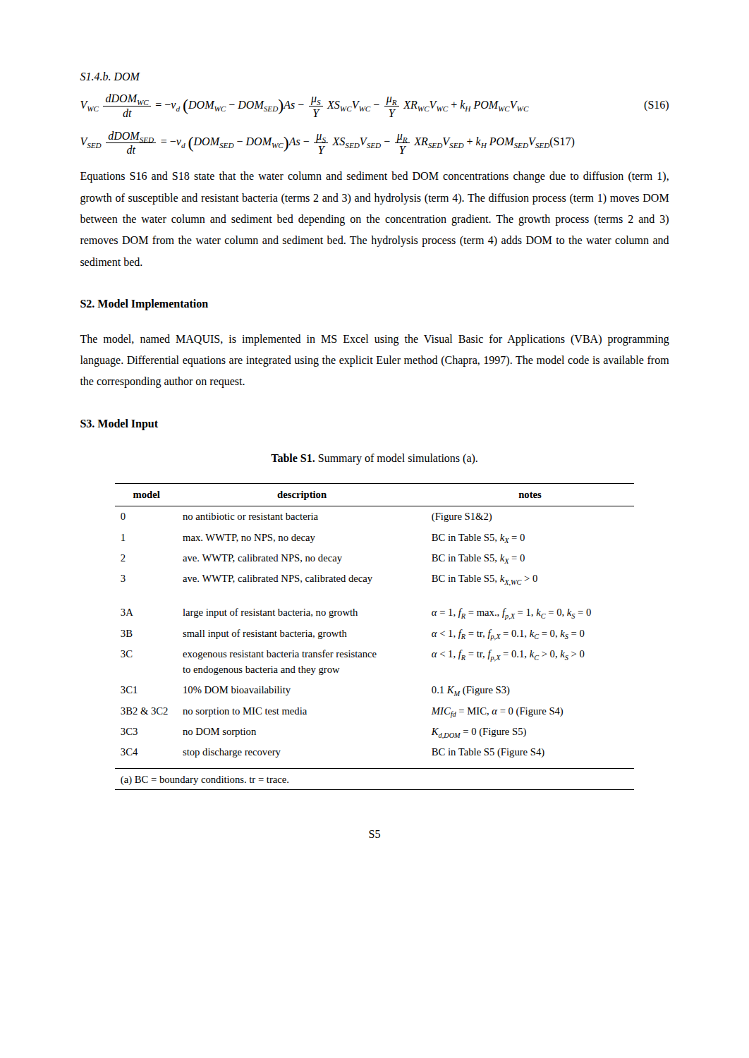S1.4.b. DOM
VWC dDOMWC dt = −vd (DOMWC − DOMSED) As − μS Y XSWCVWC − μR Y XRWCVWC + kH POMWCVWC
(S16)
VSED dDOMSED dt = −vd (DOMSED − DOMWC) As − μS Y XSSEDVSED − μR Y XRSEDVSED + kH POMSEDVSED(S17)
Equations S16 and S18 state that the water column and sediment bed DOM concentrations change due to diffusion (term 1), growth of susceptible and resistant bacteria (terms 2 and 3) and hydrolysis (term 4). The diffusion process (term 1) moves DOM between the water column and sediment bed depending on the concentration gradient. The growth process (terms 2 and 3) removes DOM from the water column and sediment bed. The hydrolysis process (term 4) adds DOM to the water column and sediment bed.
S2. Model Implementation
The model, named MAQUIS, is implemented in MS Excel using the Visual Basic for Applications (VBA) programming language. Differential equations are integrated using the explicit Euler method (Chapra, 1997). The model code is available from the corresponding author on request.
S3. Model Input
Table S1. Summary of model simulations (a).
| model | description | notes |
| --- | --- | --- |
| 0 | no antibiotic or resistant bacteria | (Figure S1&2) |
| 1 | max. WWTP, no NPS, no decay | BC in Table S5, k X = 0 |
| 2 | ave. WWTP, calibrated NPS, no decay | BC in Table S5, k X = 0 |
| 3 | ave. WWTP, calibrated NPS, calibrated decay | BC in Table S5, k X,WC > 0 |
| 3A | large input of resistant bacteria, no growth | α = 1, f R = max., f p,X = 1, k C = 0, k S = 0 |
| 3B | small input of resistant bacteria, growth | α < 1, f R = tr, f p,X = 0.1, k C = 0, k S = 0 |
| 3C | exogenous resistant bacteria transfer resistance to endogenous bacteria and they grow | α < 1, f R = tr, f p,X = 0.1, k C > 0, k S > 0 |
| 3C1 | 10% DOM bioavailability | 0.1 K M (Figure S3) |
| 3B2 & 3C2 | no sorption to MIC test media | MIC fd = MIC, α = 0 (Figure S4) |
| 3C3 | no DOM sorption | K d,DOM = 0 (Figure S5) |
| 3C4 | stop discharge recovery | BC in Table S5 (Figure S4) |
| (a) BC = boundary conditions. tr = trace. |
S5